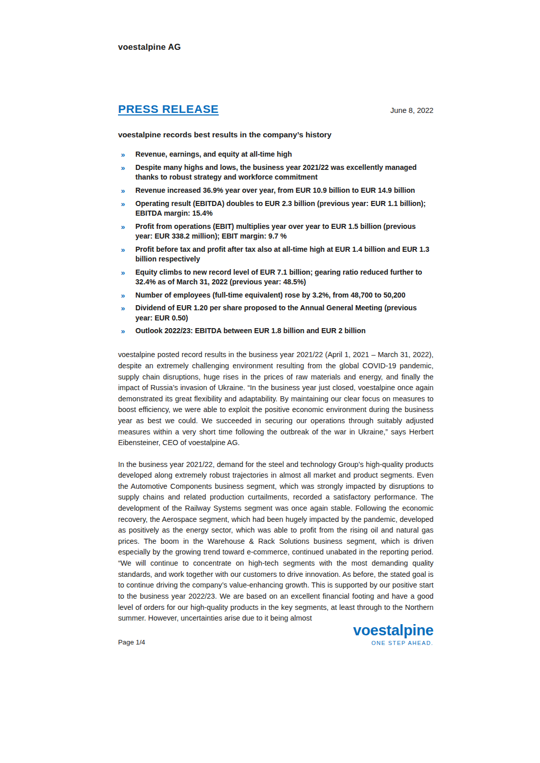voestalpine AG
PRESS RELEASE
June 8, 2022
voestalpine records best results in the company’s history
Revenue, earnings, and equity at all-time high
Despite many highs and lows, the business year 2021/22 was excellently managed thanks to robust strategy and workforce commitment
Revenue increased 36.9% year over year, from EUR 10.9 billion to EUR 14.9 billion
Operating result (EBITDA) doubles to EUR 2.3 billion (previous year: EUR 1.1 billion); EBITDA margin: 15.4%
Profit from operations (EBIT) multiplies year over year to EUR 1.5 billion (previous year: EUR 338.2 million); EBIT margin: 9.7 %
Profit before tax and profit after tax also at all-time high at EUR 1.4 billion and EUR 1.3 billion respectively
Equity climbs to new record level of EUR 7.1 billion; gearing ratio reduced further to 32.4% as of March 31, 2022 (previous year: 48.5%)
Number of employees (full-time equivalent) rose by 3.2%, from 48,700 to 50,200
Dividend of EUR 1.20 per share proposed to the Annual General Meeting (previous year: EUR 0.50)
Outlook 2022/23: EBITDA between EUR 1.8 billion and EUR 2 billion
voestalpine posted record results in the business year 2021/22 (April 1, 2021 – March 31, 2022), despite an extremely challenging environment resulting from the global COVID-19 pandemic, supply chain disruptions, huge rises in the prices of raw materials and energy, and finally the impact of Russia’s invasion of Ukraine. “In the business year just closed, voestalpine once again demonstrated its great flexibility and adaptability. By maintaining our clear focus on measures to boost efficiency, we were able to exploit the positive economic environment during the business year as best we could. We succeeded in securing our operations through suitably adjusted measures within a very short time following the outbreak of the war in Ukraine,” says Herbert Eibensteiner, CEO of voestalpine AG.
In the business year 2021/22, demand for the steel and technology Group’s high-quality products developed along extremely robust trajectories in almost all market and product segments. Even the Automotive Components business segment, which was strongly impacted by disruptions to supply chains and related production curtailments, recorded a satisfactory performance. The development of the Railway Systems segment was once again stable. Following the economic recovery, the Aerospace segment, which had been hugely impacted by the pandemic, developed as positively as the energy sector, which was able to profit from the rising oil and natural gas prices. The boom in the Warehouse & Rack Solutions business segment, which is driven especially by the growing trend toward e-commerce, continued unabated in the reporting period. “We will continue to concentrate on high-tech segments with the most demanding quality standards, and work together with our customers to drive innovation. As before, the stated goal is to continue driving the company’s value-enhancing growth. This is supported by our positive start to the business year 2022/23. We are based on an excellent financial footing and have a good level of orders for our high-quality products in the key segments, at least through to the Northern summer. However, uncertainties arise due to it being almost
Page 1/4
voestalpine
ONE STEP AHEAD.